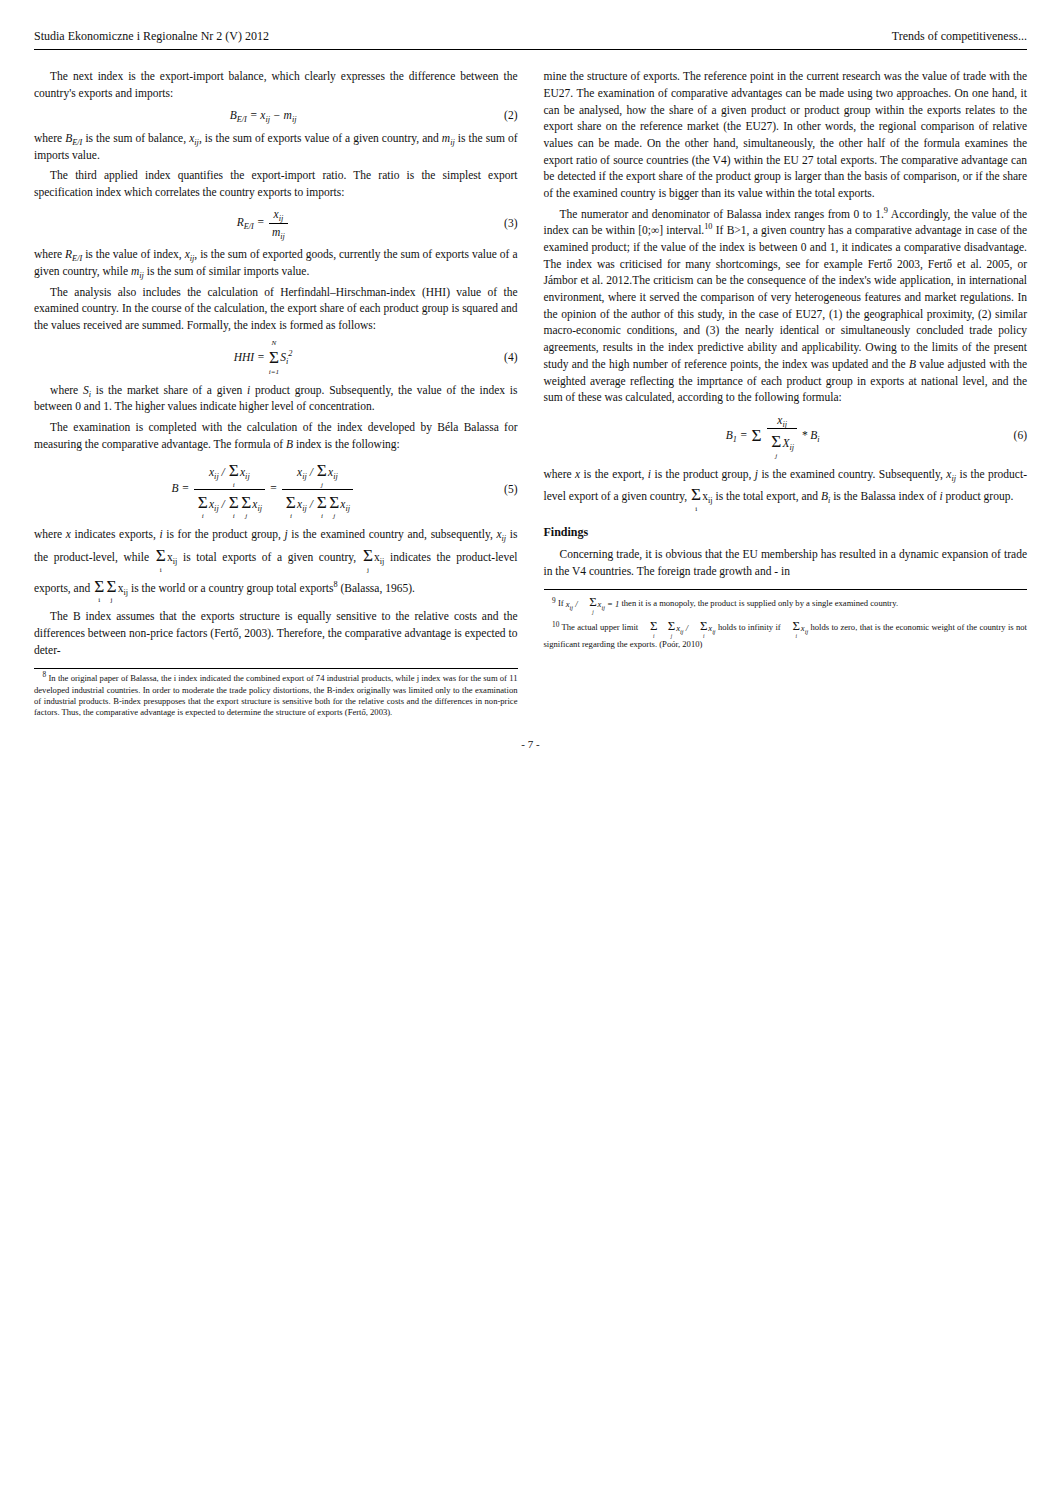Studia Ekonomiczne i Regionalne Nr 2 (V) 2012
Trends of competitiveness...
The next index is the export-import balance, which clearly expresses the difference between the country's exports and imports:
BE/I = xij − mij
(2)
where BE/I is the sum of balance, xij, is the sum of exports value of a given country, and mij is the sum of imports value.
The third applied index quantifies the export-import ratio. The ratio is the simplest export specification index which correlates the country exports to imports:
RE/I = xij mij
(3)
where RE/I is the value of index, xij, is the sum of exported goods, currently the sum of exports value of a given country, while mij is the sum of similar imports value.
The analysis also includes the calculation of Herfindahl–Hirschman-index (HHI) value of the examined country. In the course of the calculation, the export share of each product group is squared and the values received are summed. Formally, the index is formed as follows:
HHI = NΣi=1 Si2
(4)
where Si is the market share of a given i product group. Subsequently, the value of the index is between 0 and 1. The higher values indicate higher level of concentration.
The examination is completed with the calculation of the index developed by Béla Balassa for measuring the comparative advantage. The formula of B index is the following:
B = xij / Σixij Σixij / Σi Σjxij = xij / Σjxij Σixij / Σi Σjxij
(5)
where x indicates exports, i is for the product group, j is the examined country and, subsequently, xij is the product-level, while Σixij is total exports of a given country, Σjxij indicates the product-level exports, and Σi Σjxij is the world or a country group total exports8 (Balassa, 1965).
The B index assumes that the exports structure is equally sensitive to the relative costs and the differences between non-price factors (Fertő, 2003). Therefore, the comparative advantage is expected to deter-
8 In the original paper of Balassa, the i index indicated the combined export of 74 industrial products, while j index was for the sum of 11 developed industrial countries. In order to moderate the trade policy distortions, the B-index originally was limited only to the examination of industrial products. B-index presupposes that the export structure is sensitive both for the relative costs and the differences in non-price factors. Thus, the comparative advantage is expected to determine the structure of exports (Fertő, 2003).
mine the structure of exports. The reference point in the current research was the value of trade with the EU27. The examination of comparative advantages can be made using two approaches. On one hand, it can be analysed, how the share of a given product or product group within the exports relates to the export share on the reference market (the EU27). In other words, the regional comparison of relative values can be made. On the other hand, simultaneously, the other half of the formula examines the export ratio of source countries (the V4) within the EU 27 total exports. The comparative advantage can be detected if the export share of the product group is larger than the basis of comparison, or if the share of the examined country is bigger than its value within the total exports.
The numerator and denominator of Balassa index ranges from 0 to 1.9 Accordingly, the value of the index can be within [0;∞] interval.10 If B>1, a given country has a comparative advantage in case of the examined product; if the value of the index is between 0 and 1, it indicates a comparative disadvantage. The index was criticised for many shortcomings, see for example Fertő 2003, Fertő et al. 2005, or Jámbor et al. 2012.The criticism can be the consequence of the index's wide application, in international environment, where it served the comparison of very heterogeneous features and market regulations. In the opinion of the author of this study, in the case of EU27, (1) the geographical proximity, (2) similar macro-economic conditions, and (3) the nearly identical or simultaneously concluded trade policy agreements, results in the index predictive ability and applicability. Owing to the limits of the present study and the high number of reference points, the index was updated and the B value adjusted with the weighted average reflecting the imprtance of each product group in exports at national level, and the sum of these was calculated, according to the following formula:
B1 = Σ xij Σj Xij * Bi
(6)
where x is the export, i is the product group, j is the examined country. Subsequently, xij is the product-level export of a given country, Σixij is the total export, and Bi is the Balassa index of i product group.
Findings
Concerning trade, it is obvious that the EU membership has resulted in a dynamic expansion of trade in the V4 countries. The foreign trade growth and - in
9 If xij / Σjxij = 1 then it is a monopoly, the product is supplied only by a single examined country.
10 The actual upper limit Σi Σjxij / Σixij holds to infinity if Σixij holds to zero, that is the economic weight of the country is not significant regarding the exports. (Poór, 2010)
- 7 -